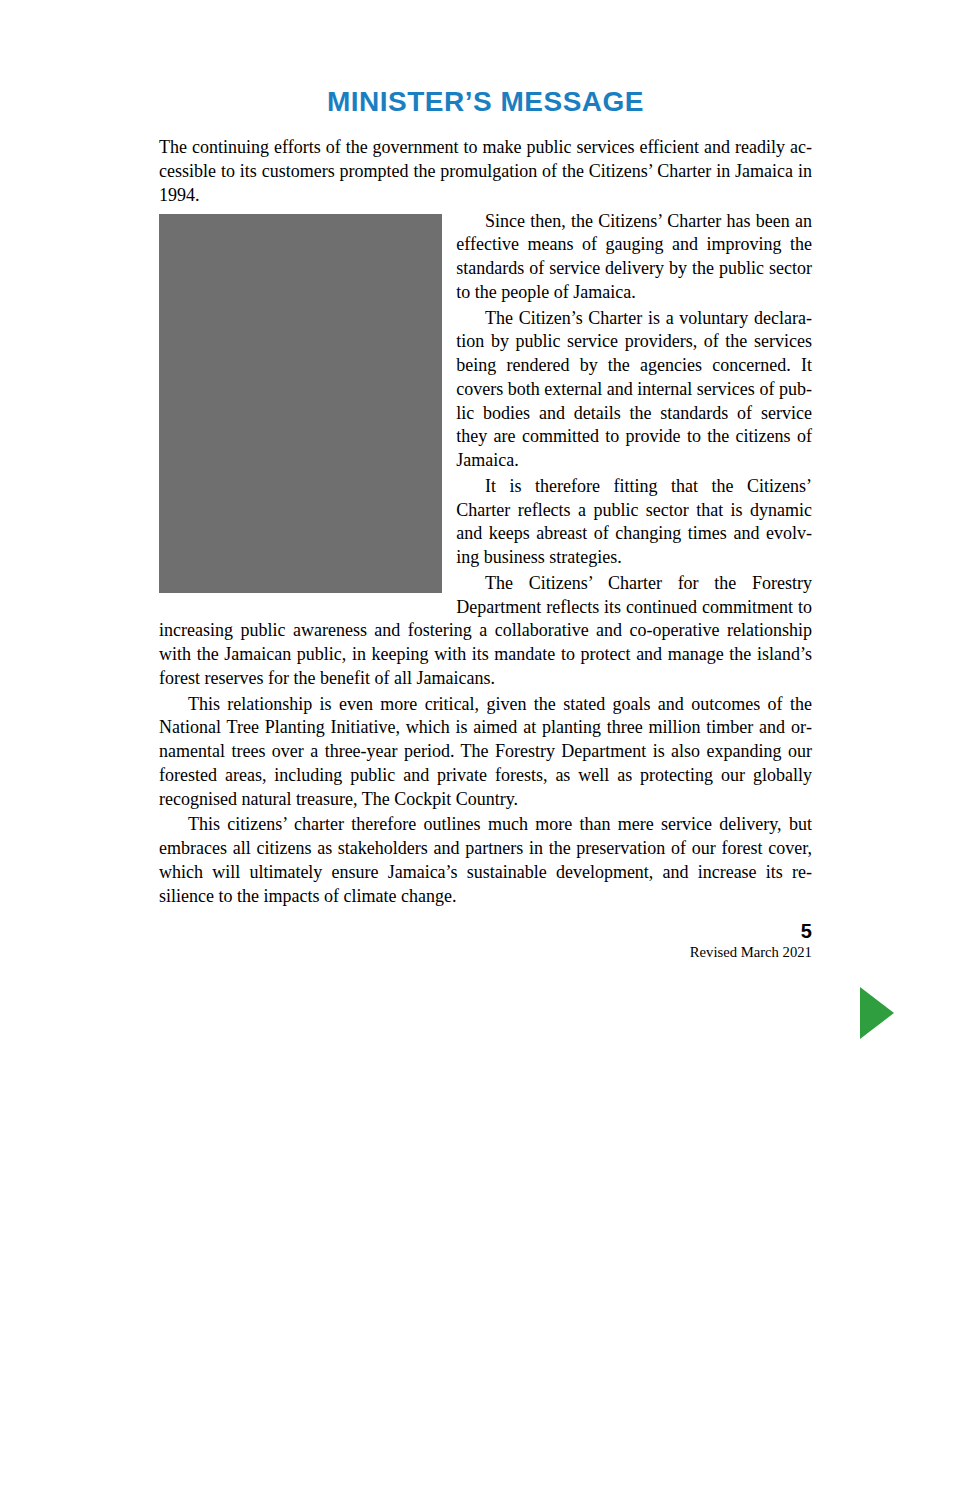MINISTER’S MESSAGE
The continuing efforts of the government to make public services efficient and readily accessible to its customers prompted the promulgation of the Citizens’ Charter in Jamaica in 1994.
Since then, the Citizens’ Charter has been an effective means of gauging and improving the standards of service delivery by the public sector to the people of Jamaica.
The Citizen’s Charter is a voluntary declaration by public service providers, of the services being rendered by the agencies concerned. It covers both external and internal services of public bodies and details the standards of service they are committed to provide to the citizens of Jamaica.
It is therefore fitting that the Citizens’ Charter reflects a public sector that is dynamic and keeps abreast of changing times and evolving business strategies.
The Citizens’ Charter for the Forestry Department reflects its continued commitment to increasing public awareness and fostering a collaborative and co-operative relationship with the Jamaican public, in keeping with its mandate to protect and manage the island’s forest reserves for the benefit of all Jamaicans.
This relationship is even more critical, given the stated goals and outcomes of the National Tree Planting Initiative, which is aimed at planting three million timber and ornamental trees over a three-year period. The Forestry Department is also expanding our forested areas, including public and private forests, as well as protecting our globally recognised natural treasure, The Cockpit Country.
This citizens’ charter therefore outlines much more than mere service delivery, but embraces all citizens as stakeholders and partners in the preservation of our forest cover, which will ultimately ensure Jamaica’s sustainable development, and increase its resilience to the impacts of climate change.
5
Revised March 2021